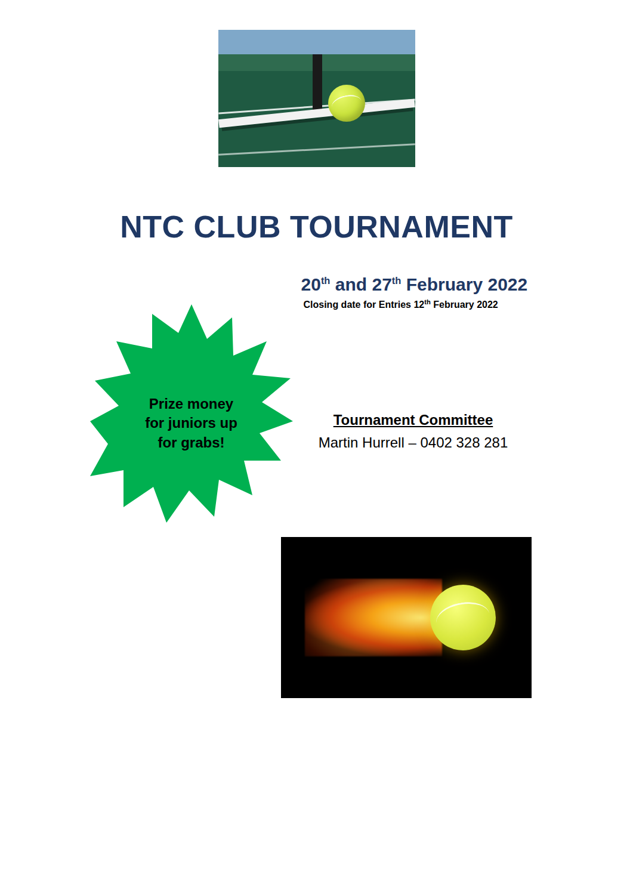NTC CLUB TOURNAMENT
Prize money for juniors up for grabs!
20th and 27th February 2022
Closing date for Entries 12th February 2022
Tournament Committee
Martin Hurrell – 0402 328 281